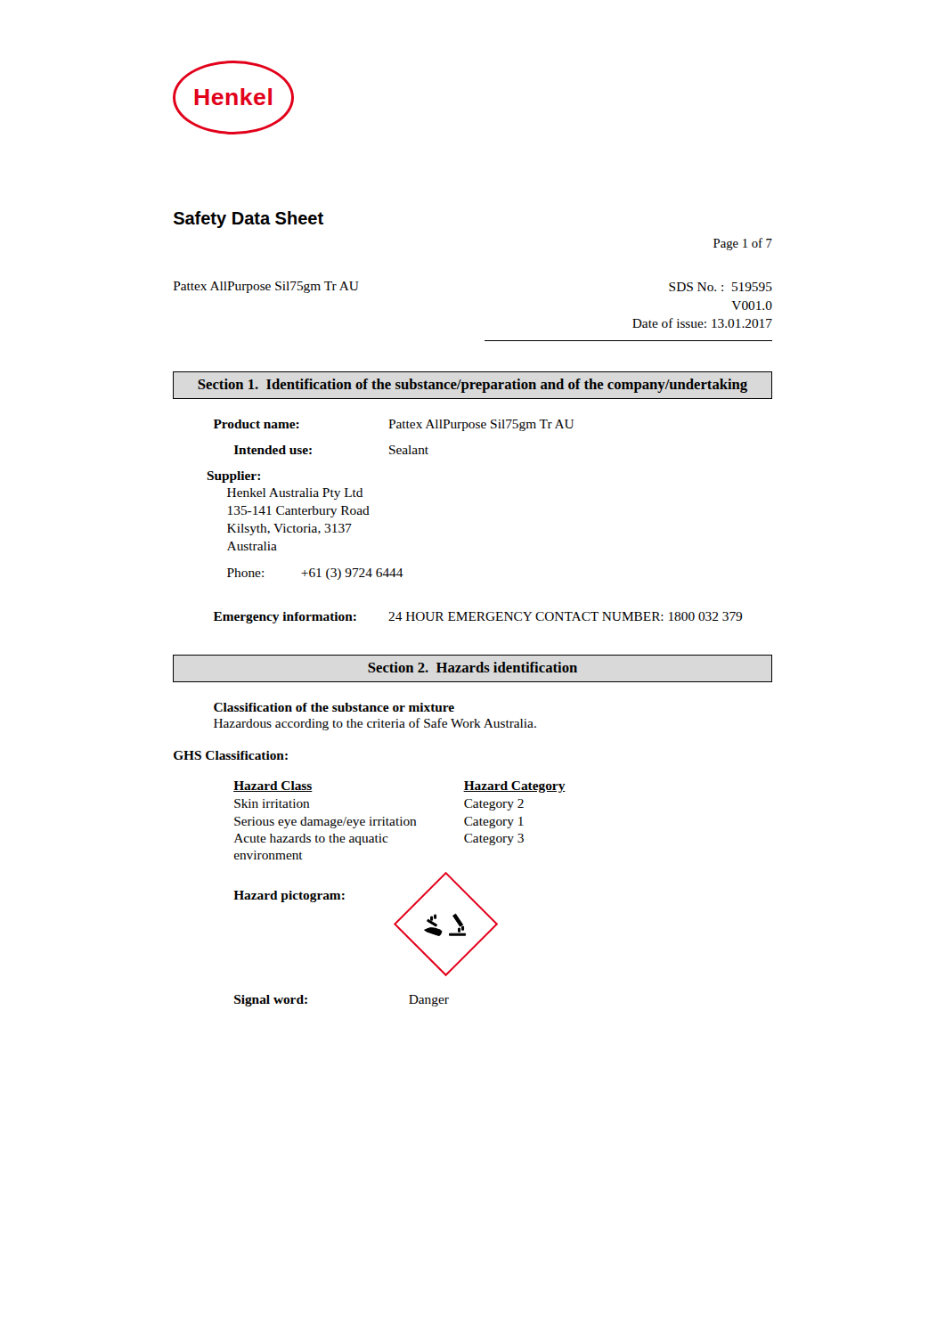Henkel
Safety Data Sheet
Page 1 of 7
Pattex AllPurpose Sil75gm Tr AU
SDS No. : 519595
V001.0
Date of issue: 13.01.2017
Section 1. Identification of the substance/preparation and of the company/undertaking
Product name:
Pattex AllPurpose Sil75gm Tr AU
Intended use:
Sealant
Supplier:
Henkel Australia Pty Ltd
135-141 Canterbury Road
Kilsyth, Victoria, 3137
Australia
Phone:
+61 (3) 9724 6444
Emergency information:
24 HOUR EMERGENCY CONTACT NUMBER: 1800 032 379
Section 2. Hazards identification
Classification of the substance or mixture
Hazardous according to the criteria of Safe Work Australia.
GHS Classification:
| Hazard Class | Hazard Category |
| --- | --- |
| Skin irritation | Category 2 |
| Serious eye damage/eye irritation | Category 1 |
| Acute hazards to the aquatic environment | Category 3 |
Hazard pictogram:
Signal word:
Danger